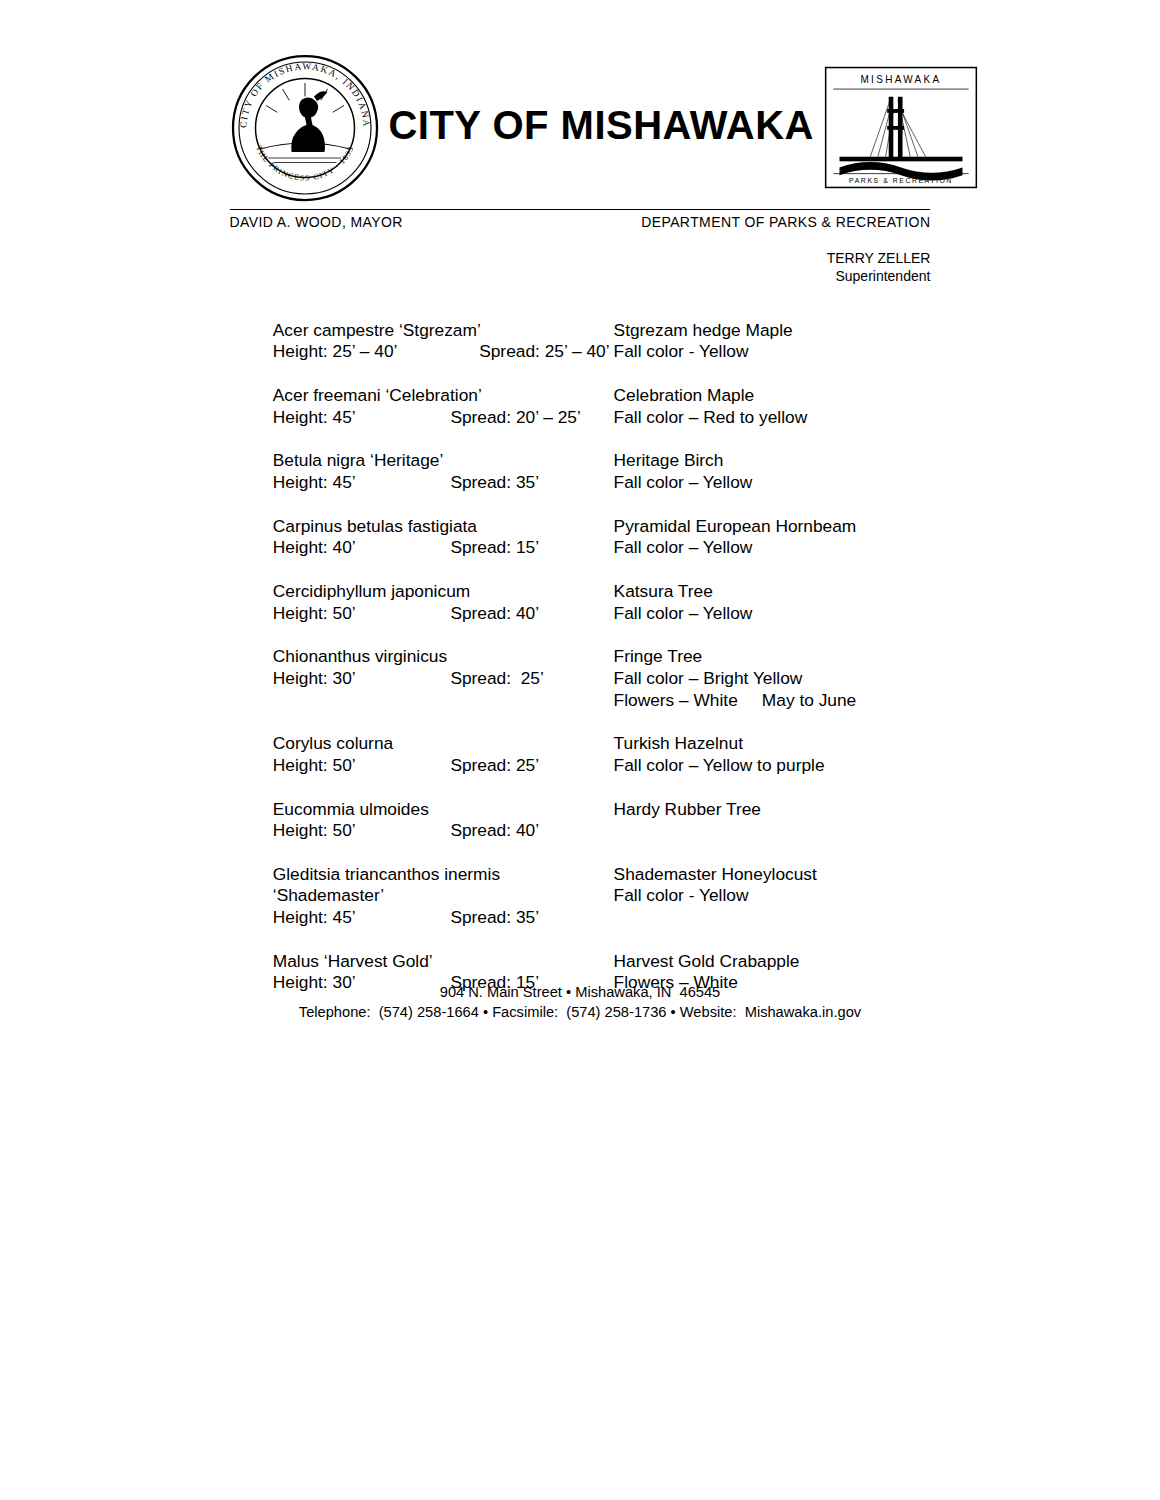CITY OF MISHAWAKA, INDIANA THE PRINCESS CITY · 1833
CITY OF MISHAWAKA
MISHAWAKA PARKS & RECREATION
DAVID A. WOOD, MAYOR DEPARTMENT OF PARKS & RECREATION
TERRY ZELLER
Superintendent
Acer campestre ‘Stgrezam’
Height: 25’ – 40’ Spread: 25’ – 40’
Stgrezam hedge Maple
Fall color - Yellow
Acer freemani ‘Celebration’
Height: 45’ Spread: 20’ – 25’
Celebration Maple
Fall color – Red to yellow
Betula nigra ‘Heritage’
Height: 45’ Spread: 35’
Heritage Birch
Fall color – Yellow
Carpinus betulas fastigiata
Height: 40’ Spread: 15’
Pyramidal European Hornbeam
Fall color – Yellow
Cercidiphyllum japonicum
Height: 50’ Spread: 40’
Katsura Tree
Fall color – Yellow
Chionanthus virginicus
Height: 30’ Spread: 25’
Fringe Tree
Fall color – Bright Yellow
Flowers – White May to June
Corylus colurna
Height: 50’ Spread: 25’
Turkish Hazelnut
Fall color – Yellow to purple
Eucommia ulmoides
Height: 50’ Spread: 40’
Hardy Rubber Tree
Gleditsia triancanthos inermis
‘Shademaster’
Height: 45’ Spread: 35’
Shademaster Honeylocust
Fall color - Yellow
Malus ‘Harvest Gold’
Height: 30’ Spread: 15’
Harvest Gold Crabapple
Flowers – White
904 N. Main Street • Mishawaka, IN 46545
Telephone: (574) 258-1664 • Facsimile: (574) 258-1736 • Website: Mishawaka.in.gov